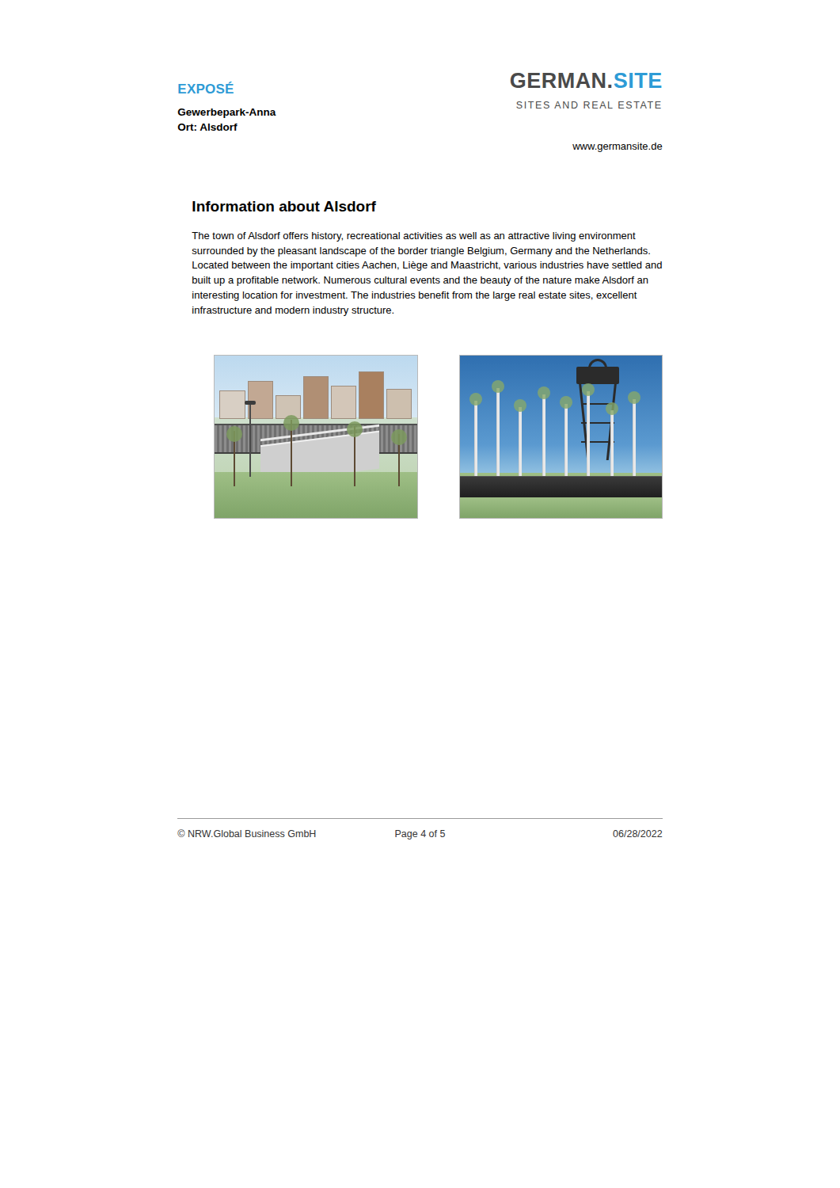EXPOSÉ
Gewerbepark-Anna
Ort: Alsdorf
GERMAN. SITE
SITES AND REAL ESTATE
www.germansite.de
Information about Alsdorf
The town of Alsdorf offers history, recreational activities as well as an attractive living environment surrounded by the pleasant landscape of the border triangle Belgium, Germany and the Netherlands. Located between the important cities Aachen, Liège and Maastricht, various industries have settled and built up a profitable network. Numerous cultural events and the beauty of the nature make Alsdorf an interesting location for investment. The industries benefit from the large real estate sites, excellent infrastructure and modern industry structure.
© NRW.Global Business GmbH
Page 4 of 5
06/28/2022